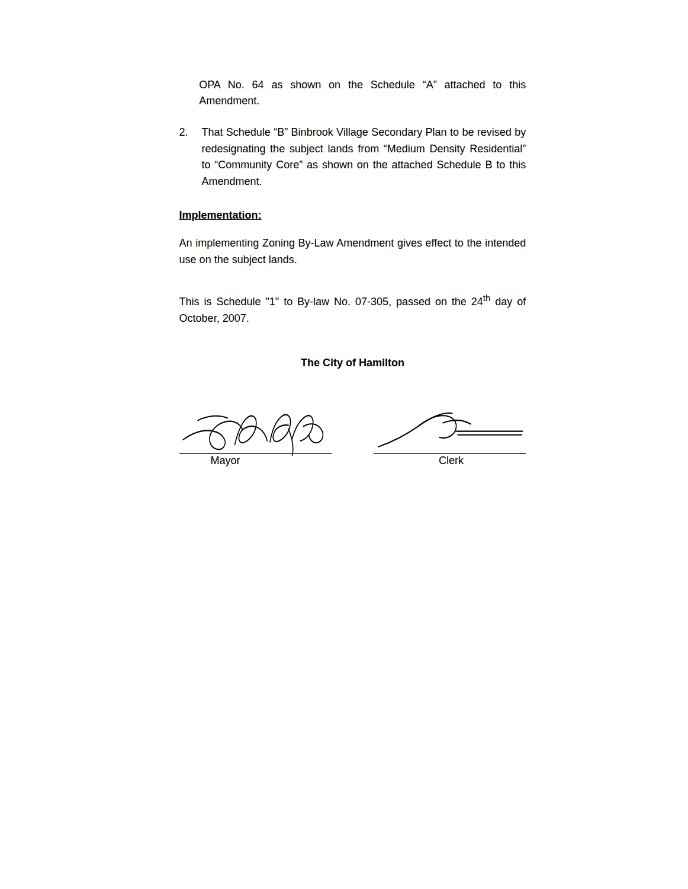OPA No. 64 as shown on the Schedule “A” attached to this Amendment.
2. That Schedule “B” Binbrook Village Secondary Plan to be revised by redesignating the subject lands from “Medium Density Residential” to “Community Core” as shown on the attached Schedule B to this Amendment.
Implementation:
An implementing Zoning By-Law Amendment gives effect to the intended use on the subject lands.
This is Schedule "1" to By-law No. 07-305, passed on the 24th day of October, 2007.
The City of Hamilton
Mayor
Clerk